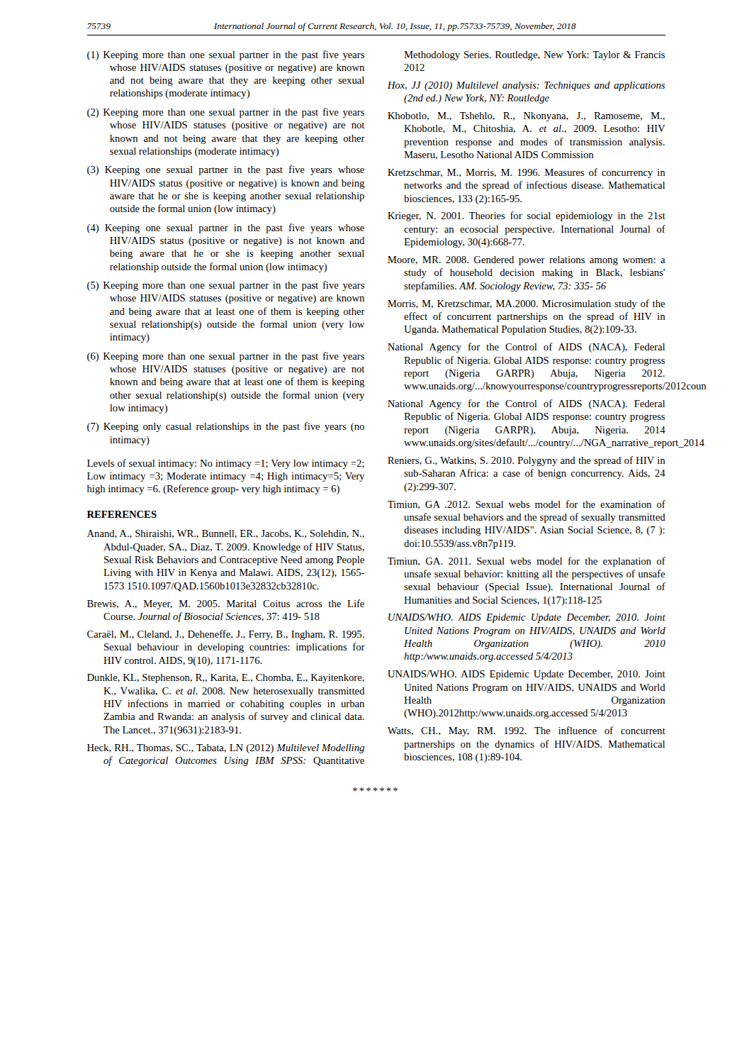75739 International Journal of Current Research, Vol. 10, Issue, 11, pp.75733-75739, November, 2018
Keeping more than one sexual partner in the past five years whose HIV/AIDS statuses (positive or negative) are known and not being aware that they are keeping other sexual relationships (moderate intimacy)
Keeping more than one sexual partner in the past five years whose HIV/AIDS statuses (positive or negative) are not known and not being aware that they are keeping other sexual relationships (moderate intimacy)
Keeping one sexual partner in the past five years whose HIV/AIDS status (positive or negative) is known and being aware that he or she is keeping another sexual relationship outside the formal union (low intimacy)
Keeping one sexual partner in the past five years whose HIV/AIDS status (positive or negative) is not known and being aware that he or she is keeping another sexual relationship outside the formal union (low intimacy)
Keeping more than one sexual partner in the past five years whose HIV/AIDS statuses (positive or negative) are known and being aware that at least one of them is keeping other sexual relationship(s) outside the formal union (very low intimacy)
Keeping more than one sexual partner in the past five years whose HIV/AIDS statuses (positive or negative) are not known and being aware that at least one of them is keeping other sexual relationship(s) outside the formal union (very low intimacy)
Keeping only casual relationships in the past five years (no intimacy)
Levels of sexual intimacy: No intimacy =1; Very low intimacy =2; Low intimacy =3; Moderate intimacy =4; High intimacy=5; Very high intimacy =6. (Reference group- very high intimacy = 6)
REFERENCES
Anand, A., Shiraishi, WR., Bunnell, ER., Jacobs, K., Solehdin, N., Abdul-Quader, SA., Diaz, T. 2009. Knowledge of HIV Status, Sexual Risk Behaviors and Contraceptive Need among People Living with HIV in Kenya and Malawi. AIDS, 23(12), 1565-1573 1510.1097/QAD.1560b1013e32832cb32810c.
Brewis, A., Meyer, M. 2005. Marital Coitus across the Life Course. Journal of Biosocial Sciences, 37: 419- 518
Caraël, M., Cleland, J., Deheneffe, J., Ferry, B., Ingham, R. 1995. Sexual behaviour in developing countries: implications for HIV control. AIDS, 9(10), 1171-1176.
Dunkle, KL, Stephenson, R,, Karita, E., Chomba, E., Kayitenkore, K., Vwalika, C. et al. 2008. New heterosexually transmitted HIV infections in married or cohabiting couples in urban Zambia and Rwanda: an analysis of survey and clinical data. The Lancet., 371(9631):2183-91.
Heck, RH., Thomas, SC., Tabata, LN (2012) Multilevel Modelling of Categorical Outcomes Using IBM SPSS: Quantitative Methodology Series. Routledge, New York: Taylor & Francis 2012
Hox, JJ (2010) Multilevel analysis: Techniques and applications (2nd ed.) New York, NY: Routledge
Khobotlo, M., Tshehlo, R., Nkonyana, J., Ramoseme, M., Khobotle, M., Chitoshia, A. et al., 2009. Lesotho: HIV prevention response and modes of transmission analysis. Maseru, Lesotho National AIDS Commission
Kretzschmar, M., Morris, M. 1996. Measures of concurrency in networks and the spread of infectious disease. Mathematical biosciences, 133 (2):165-95.
Krieger, N. 2001. Theories for social epidemiology in the 21st century: an ecosocial perspective. International Journal of Epidemiology, 30(4):668-77.
Moore, MR. 2008. Gendered power relations among women: a study of household decision making in Black, lesbians' stepfamilies. AM. Sociology Review, 73: 335- 56
Morris, M, Kretzschmar, MA.2000. Microsimulation study of the effect of concurrent partnerships on the spread of HIV in Uganda. Mathematical Population Studies, 8(2):109-33.
National Agency for the Control of AIDS (NACA), Federal Republic of Nigeria. Global AIDS response: country progress report (Nigeria GARPR) Abuja, Nigeria 2012. www.unaids.org/.../knowyourresponse/countryprogressreports/2012coun
National Agency for the Control of AIDS (NACA). Federal Republic of Nigeria. Global AIDS response: country progress report (Nigeria GARPR), Abuja, Nigeria. 2014 www.unaids.org/sites/default/.../country/.../NGA_narrative_report_2014
Reniers, G., Watkins, S. 2010. Polygyny and the spread of HIV in sub-Saharan Africa: a case of benign concurrency. Aids, 24 (2):299-307.
Timiun, GA .2012. Sexual webs model for the examination of unsafe sexual behaviors and the spread of sexually transmitted diseases including HIV/AIDS". Asian Social Science, 8, (7 ): doi:10.5539/ass.v8n7p119.
Timiun, GA. 2011. Sexual webs model for the explanation of unsafe sexual behavior: knitting all the perspectives of unsafe sexual behaviour (Special Issue). International Journal of Humanities and Social Sciences, 1(17):118-125
UNAIDS/WHO. AIDS Epidemic Update December, 2010. Joint United Nations Program on HIV/AIDS, UNAIDS and World Health Organization (WHO). 2010 http:/www.unaids.org.accessed 5/4/2013
UNAIDS/WHO. AIDS Epidemic Update December, 2010. Joint United Nations Program on HIV/AIDS, UNAIDS and World Health Organization (WHO).2012http:/www.unaids.org.accessed 5/4/2013
Watts, CH., May, RM. 1992. The influence of concurrent partnerships on the dynamics of HIV/AIDS. Mathematical biosciences, 108 (1):89-104.
*******